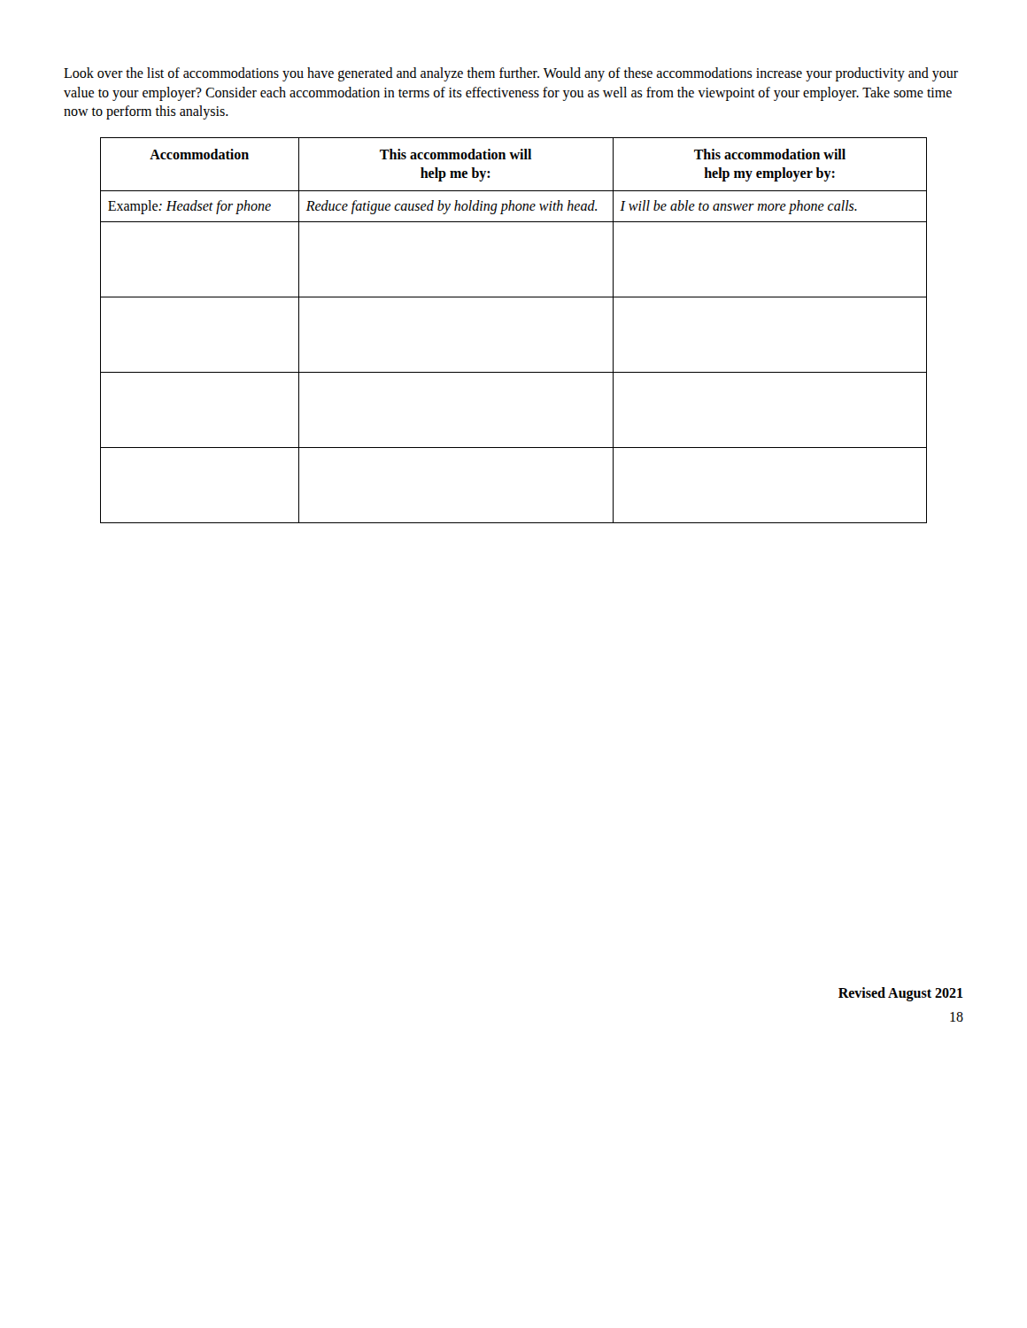Look over the list of accommodations you have generated and analyze them further. Would any of these accommodations increase your productivity and your value to your employer? Consider each accommodation in terms of its effectiveness for you as well as from the viewpoint of your employer. Take some time now to perform this analysis.
| Accommodation | This accommodation will help me by: | This accommodation will help my employer by: |
| --- | --- | --- |
| Example : Headset for phone | Reduce fatigue caused by holding phone with head. | I will be able to answer more phone calls. |
Revised August 2021
18